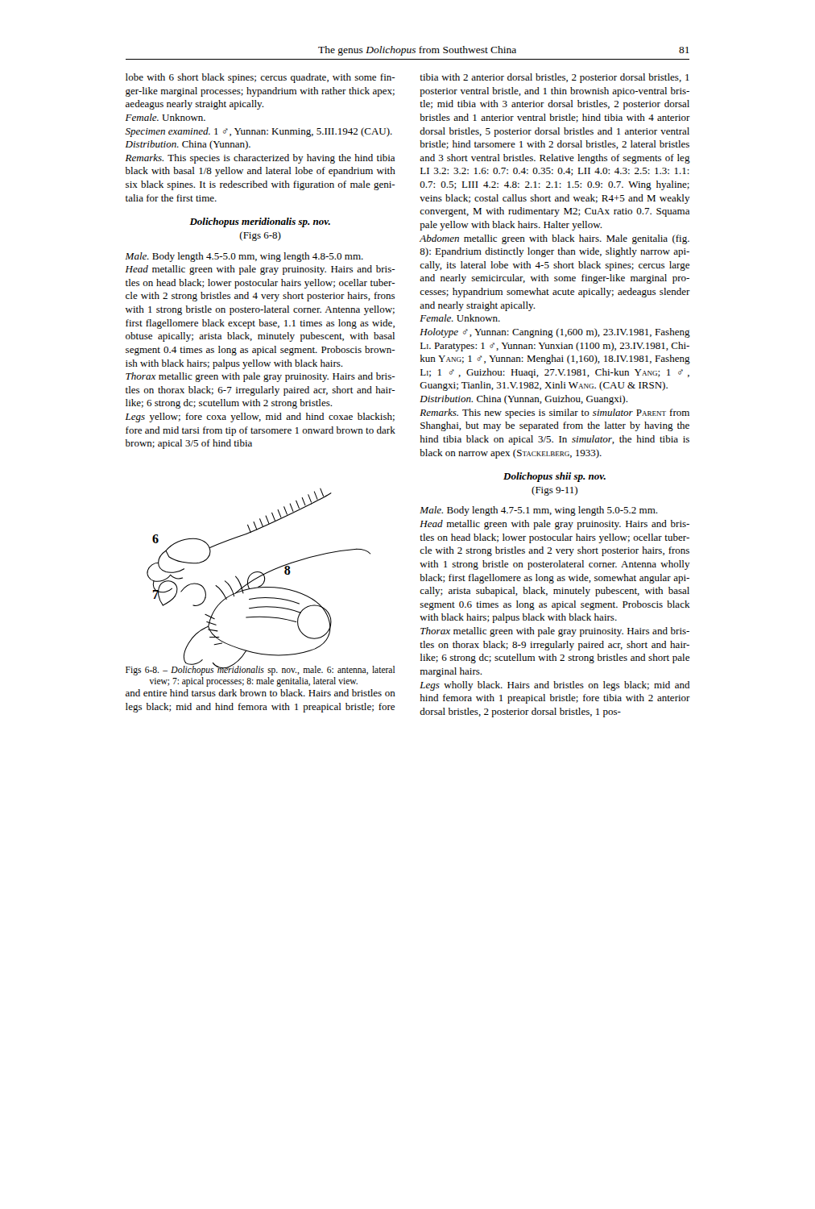The genus Dolichopus from Southwest China 81
lobe with 6 short black spines; cercus quadrate, with some finger-like marginal processes; hypandrium with rather thick apex; aedeagus nearly straight apically.
Female. Unknown.
Specimen examined. 1 , Yunnan: Kunming, 5.III.1942 (CAU).
Distribution. China (Yunnan).
Remarks. This species is characterized by having the hind tibia black with basal 1/8 yellow and lateral lobe of epandrium with six black spines. It is redescribed with figuration of male genitalia for the first time.
Dolichopus meridionalis sp. nov.
(Figs 6-8)
Male. Body length 4.5-5.0 mm, wing length 4.8-5.0 mm.
Head metallic green with pale gray pruinosity. Hairs and bristles on head black; lower postocular hairs yellow; ocellar tubercle with 2 strong bristles and 4 very short posterior hairs, frons with 1 strong bristle on postero-lateral corner. Antenna yellow; first flagellomere black except base, 1.1 times as long as wide, obtuse apically; arista black, minutely pubescent, with basal segment 0.4 times as long as apical segment. Proboscis brownish with black hairs; palpus yellow with black hairs.
Thorax metallic green with pale gray pruinosity. Hairs and bristles on thorax black; 6-7 irregularly paired acr, short and hair-like; 6 strong dc; scutellum with 2 strong bristles.
Legs yellow; fore coxa yellow, mid and hind coxae blackish; fore and mid tarsi from tip of tarsomere 1 onward brown to dark brown; apical 3/5 of hind tibia
6 7 8
Figs 6-8. – Dolichopus meridionalis sp. nov., male. 6: antenna, lateral view; 7: apical processes; 8: male genitalia, lateral view.
and entire hind tarsus dark brown to black. Hairs and bristles on legs black; mid and hind femora with 1 preapical bristle; fore tibia with 2 anterior dorsal bristles, 2 posterior dorsal bristles, 1 posterior ventral bristle, and 1 thin brownish apico-ventral bristle; mid tibia with 3 anterior dorsal bristles, 2 posterior dorsal bristles and 1 anterior ventral bristle; hind tibia with 4 anterior dorsal bristles, 5 posterior dorsal bristles and 1 anterior ventral bristle; hind tarsomere 1 with 2 dorsal bristles, 2 lateral bristles and 3 short ventral bristles. Relative lengths of segments of leg LI 3.2: 3.2: 1.6: 0.7: 0.4: 0.35: 0.4; LII 4.0: 4.3: 2.5: 1.3: 1.1: 0.7: 0.5; LIII 4.2: 4.8: 2.1: 2.1: 1.5: 0.9: 0.7. Wing hyaline; veins black; costal callus short and weak; R4+5 and M weakly convergent, M with rudimentary M2; CuAx ratio 0.7. Squama pale yellow with black hairs. Halter yellow.
Abdomen metallic green with black hairs. Male genitalia (fig. 8): Epandrium distinctly longer than wide, slightly narrow apically, its lateral lobe with 4-5 short black spines; cercus large and nearly semicircular, with some finger-like marginal processes; hypandrium somewhat acute apically; aedeagus slender and nearly straight apically.
Female. Unknown.
Holotype , Yunnan: Cangning (1,600 m), 23.IV.1981, Fasheng Li. Paratypes: 1 , Yunnan: Yunxian (1100 m), 23.IV.1981, Chi-kun Yang; 1 , Yunnan: Menghai (1,160), 18.IV.1981, Fasheng Li; 1 , Guizhou: Huaqi, 27.V.1981, Chi-kun Yang; 1 , Guangxi; Tianlin, 31.V.1982, Xinli Wang. (CAU & IRSN).
Distribution. China (Yunnan, Guizhou, Guangxi).
Remarks. This new species is similar to simulator Parent from Shanghai, but may be separated from the latter by having the hind tibia black on apical 3/5. In simulator, the hind tibia is black on narrow apex (Stackelberg, 1933).
Dolichopus shii sp. nov.
(Figs 9-11)
Male. Body length 4.7-5.1 mm, wing length 5.0-5.2 mm.
Head metallic green with pale gray pruinosity. Hairs and bristles on head black; lower postocular hairs yellow; ocellar tubercle with 2 strong bristles and 2 very short posterior hairs, frons with 1 strong bristle on posterolateral corner. Antenna wholly black; first flagellomere as long as wide, somewhat angular apically; arista subapical, black, minutely pubescent, with basal segment 0.6 times as long as apical segment. Proboscis black with black hairs; palpus black with black hairs.
Thorax metallic green with pale gray pruinosity. Hairs and bristles on thorax black; 8-9 irregularly paired acr, short and hair-like; 6 strong dc; scutellum with 2 strong bristles and short pale marginal hairs.
Legs wholly black. Hairs and bristles on legs black; mid and hind femora with 1 preapical bristle; fore tibia with 2 anterior dorsal bristles, 2 posterior dorsal bristles, 1 pos-